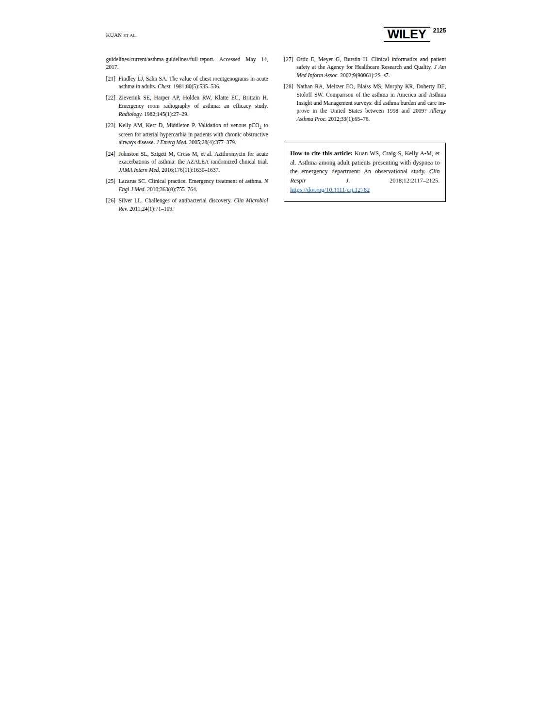KUAN ET AL.
WILEY
2125
guidelines/current/asthma-guidelines/full-report. Accessed May 14, 2017.
[21] Findley LJ, Sahn SA. The value of chest roentgenograms in acute asthma in adults. Chest. 1981;80(5):535–536.
[22] Zieverink SE, Harper AP, Holden RW, Klatte EC, Brittain H. Emergency room radiography of asthma: an efficacy study. Radiology. 1982;145(1):27–29.
[23] Kelly AM, Kerr D, Middleton P. Validation of venous pCO2 to screen for arterial hypercarbia in patients with chronic obstructive airways disease. J Emerg Med. 2005;28(4):377–379.
[24] Johnston SL, Szigeti M, Cross M, et al. Azithromycin for acute exacerbations of asthma: the AZALEA randomized clinical trial. JAMA Intern Med. 2016;176(11):1630–1637.
[25] Lazarus SC. Clinical practice. Emergency treatment of asthma. N Engl J Med. 2010;363(8):755–764.
[26] Silver LL. Challenges of antibacterial discovery. Clin Microbiol Rev. 2011;24(1):71–109.
[27] Ortiz E, Meyer G, Burstin H. Clinical informatics and patient safety at the Agency for Healthcare Research and Quality. J Am Med Inform Assoc. 2002;9(90061):2S–s7.
[28] Nathan RA, Meltzer EO, Blaiss MS, Murphy KR, Doherty DE, Stoloff SW. Comparison of the asthma in America and Asthma Insight and Management surveys: did asthma burden and care improve in the United States between 1998 and 2009? Allergy Asthma Proc. 2012;33(1):65–76.
How to cite this article: Kuan WS, Craig S, Kelly A-M, et al. Asthma among adult patients presenting with dyspnea to the emergency department: An observational study. Clin Respir J. 2018;12:2117–2125. https://doi.org/10.1111/crj.12782